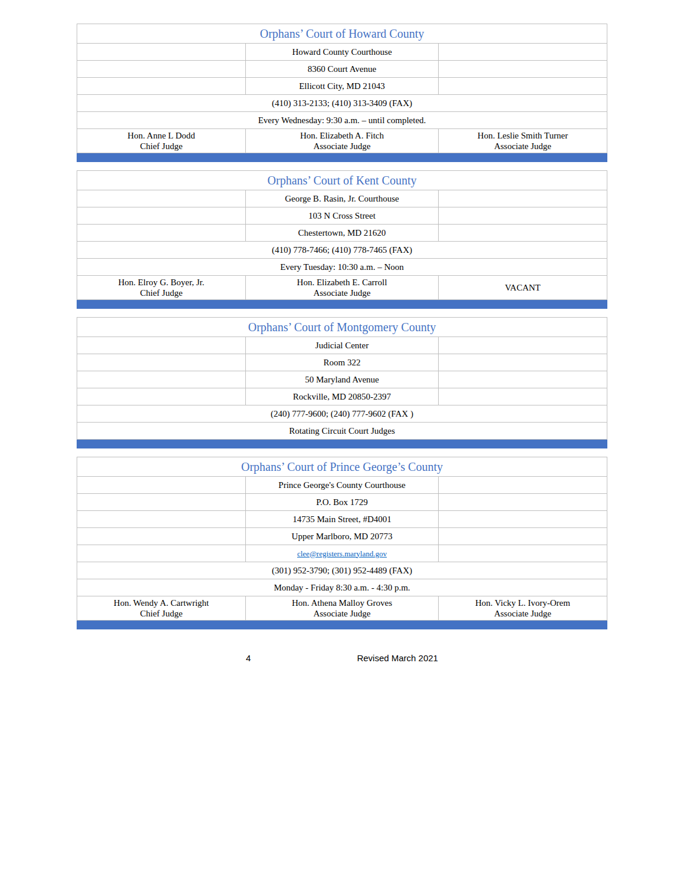| Orphans’ Court of Howard County |
| | Howard County Courthouse | |
| | 8360 Court Avenue | |
| | Ellicott City, MD 21043 | |
| (410) 313-2133; (410) 313-3409 (FAX) |
| Every Wednesday: 9:30 a.m. – until completed. |
| Hon. Anne L Dodd Chief Judge | Hon. Elizabeth A. Fitch Associate Judge | Hon. Leslie Smith Turner Associate Judge |
| Orphans’ Court of Kent County |
| | George B. Rasin, Jr. Courthouse | |
| | 103 N Cross Street | |
| | Chestertown, MD 21620 | |
| (410) 778-7466; (410) 778-7465 (FAX) |
| Every Tuesday: 10:30 a.m. – Noon |
| Hon. Elroy G. Boyer, Jr. Chief Judge | Hon. Elizabeth E. Carroll Associate Judge | VACANT |
| Orphans’ Court of Montgomery County |
| | Judicial Center | |
| | Room 322 | |
| | 50 Maryland Avenue | |
| | Rockville, MD 20850-2397 | |
| (240) 777-9600; (240) 777-9602 (FAX ) |
| Rotating Circuit Court Judges |
| Orphans’ Court of Prince George’s County |
| | Prince George's County Courthouse | |
| | P.O. Box 1729 | |
| | 14735 Main Street, #D4001 | |
| | Upper Marlboro, MD 20773 | |
| | clee@registers.maryland.gov | |
| (301) 952-3790; (301) 952-4489 (FAX) |
| Monday - Friday 8:30 a.m. - 4:30 p.m. |
| Hon. Wendy A. Cartwright Chief Judge | Hon. Athena Malloy Groves Associate Judge | Hon. Vicky L. Ivory-Orem Associate Judge |
4 Revised March 2021